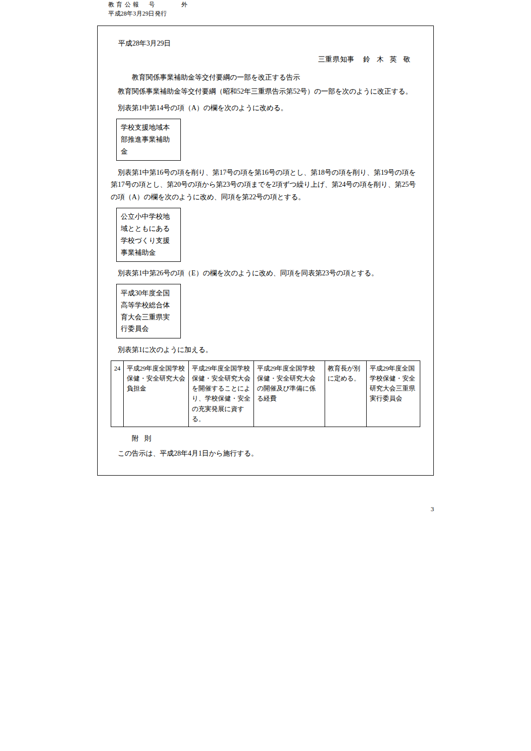教育公報　号　　　外
平成28年3月29日発行
平成28年3月29日
三重県知事鈴木英敬
教育関係事業補助金等交付要綱の一部を改正する告示
教育関係事業補助金等交付要綱（昭和52年三重県告示第52号）の一部を次のように改正する。
別表第1中第14号の項（A）の欄を次のように改める。
学校支援地域本
部推進事業補助
金
別表第1中第16号の項を削り、第17号の項を第16号の項とし、第18号の項を削り、第19号の項を第17号の項とし、第20号の項から第23号の項までを2項ずつ繰り上げ、第24号の項を削り、第25号の項（A）の欄を次のように改め、同項を第22号の項とする。
公立小中学校地
域とともにある
学校づくり支援
事業補助金
別表第1中第26号の項（E）の欄を次のように改め、同項を同表第23号の項とする。
平成30年度全国
高等学校総合体
育大会三重県実
行委員会
別表第1に次のように加える。
| 24 | 平成29年度全国学校保健・安全研究大会負担金 | 平成29年度全国学校保健・安全研究大会を開催することにより、学校保健・安全の充実発展に資する。 | 平成29年度全国学校保健・安全研究大会の開催及び準備に係る経費 | 教育長が別に定める。 | 平成29年度全国学校保健・安全研究大会三重県実行委員会 |
附則
この告示は、平成28年4月1日から施行する。
3